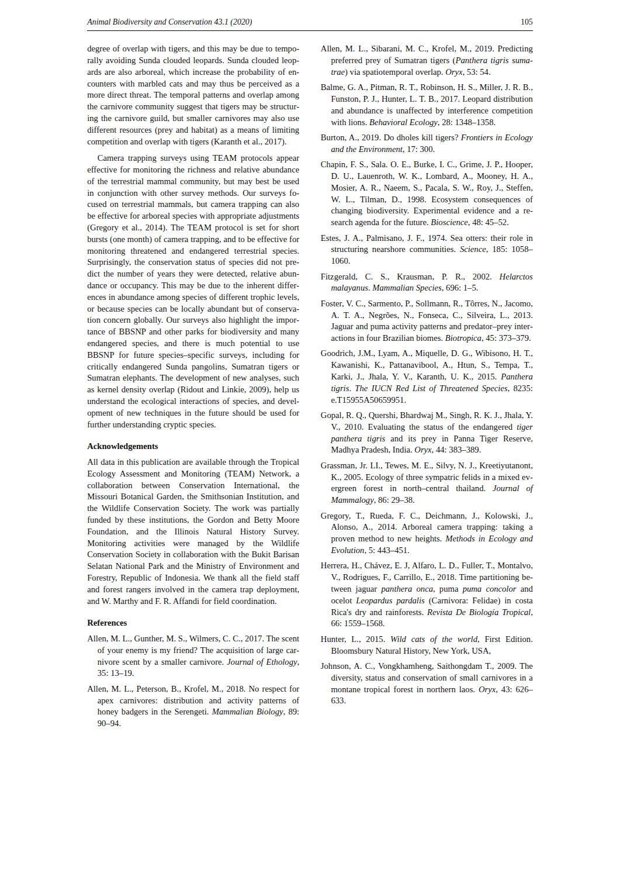Animal Biodiversity and Conservation 43.1 (2020) 105
degree of overlap with tigers, and this may be due to temporally avoiding Sunda clouded leopards. Sunda clouded leopards are also arboreal, which increase the probability of encounters with marbled cats and may thus be perceived as a more direct threat. The temporal patterns and overlap among the carnivore community suggest that tigers may be structuring the carnivore guild, but smaller carnivores may also use different resources (prey and habitat) as a means of limiting competition and overlap with tigers (Karanth et al., 2017).
Camera trapping surveys using TEAM protocols appear effective for monitoring the richness and relative abundance of the terrestrial mammal community, but may best be used in conjunction with other survey methods. Our surveys focused on terrestrial mammals, but camera trapping can also be effective for arboreal species with appropriate adjustments (Gregory et al., 2014). The TEAM protocol is set for short bursts (one month) of camera trapping, and to be effective for monitoring threatened and endangered terrestrial species. Surprisingly, the conservation status of species did not predict the number of years they were detected, relative abundance or occupancy. This may be due to the inherent differences in abundance among species of different trophic levels, or because species can be locally abundant but of conservation concern globally. Our surveys also highlight the importance of BBSNP and other parks for biodiversity and many endangered species, and there is much potential to use BBSNP for future species–specific surveys, including for critically endangered Sunda pangolins, Sumatran tigers or Sumatran elephants. The development of new analyses, such as kernel density overlap (Ridout and Linkie, 2009), help us understand the ecological interactions of species, and development of new techniques in the future should be used for further understanding cryptic species.
Acknowledgements
All data in this publication are available through the Tropical Ecology Assessment and Monitoring (TEAM) Network, a collaboration between Conservation International, the Missouri Botanical Garden, the Smithsonian Institution, and the Wildlife Conservation Society. The work was partially funded by these institutions, the Gordon and Betty Moore Foundation, and the Illinois Natural History Survey. Monitoring activities were managed by the Wildlife Conservation Society in collaboration with the Bukit Barisan Selatan National Park and the Ministry of Environment and Forestry, Republic of Indonesia. We thank all the field staff and forest rangers involved in the camera trap deployment, and W. Marthy and F. R. Affandi for field coordination.
References
Allen, M. L., Gunther, M. S., Wilmers, C. C., 2017. The scent of your enemy is my friend? The acquisition of large carnivore scent by a smaller carnivore. Journal of Ethology, 35: 13–19.
Allen, M. L., Peterson, B., Krofel, M., 2018. No respect for apex carnivores: distribution and activity patterns of honey badgers in the Serengeti. Mammalian Biology, 89: 90–94.
Allen, M. L., Sibarani, M. C., Krofel, M., 2019. Predicting preferred prey of Sumatran tigers (Panthera tigris sumatrae) via spatiotemporal overlap. Oryx, 53: 54.
Balme, G. A., Pitman, R. T., Robinson, H. S., Miller, J. R. B., Funston, P. J., Hunter, L. T. B., 2017. Leopard distribution and abundance is unaffected by interference competition with lions. Behavioral Ecology, 28: 1348–1358.
Burton, A., 2019. Do dholes kill tigers? Frontiers in Ecology and the Environment, 17: 300.
Chapin, F. S., Sala. O. E., Burke, I. C., Grime, J. P., Hooper, D. U., Lauenroth, W. K., Lombard, A., Mooney, H. A., Mosier, A. R., Naeem, S., Pacala, S. W., Roy, J., Steffen, W. L., Tilman, D., 1998. Ecosystem consequences of changing biodiversity. Experimental evidence and a research agenda for the future. Bioscience, 48: 45–52.
Estes, J. A., Palmisano, J. F., 1974. Sea otters: their role in structuring nearshore communities. Science, 185: 1058–1060.
Fitzgerald, C. S., Krausman, P. R., 2002. Helarctos malayanus. Mammalian Species, 696: 1–5.
Foster, V. C., Sarmento, P., Sollmann, R., Tôrres, N., Jacomo, A. T. A., Negrões, N., Fonseca, C., Silveira, L., 2013. Jaguar and puma activity patterns and predator–prey interactions in four Brazilian biomes. Biotropica, 45: 373–379.
Goodrich, J.M., Lyam, A., Miquelle, D. G., Wibisono, H. T., Kawanishi, K., Pattanavibool, A., Htun, S., Tempa, T., Karki, J., Jhala, Y. V., Karanth, U. K., 2015. Panthera tigris. The IUCN Red List of Threatened Species, 8235: e.T15955A50659951.
Gopal, R. Q., Quershi, Bhardwaj M., Singh, R. K. J., Jhala, Y. V., 2010. Evaluating the status of the endangered tiger panthera tigris and its prey in Panna Tiger Reserve, Madhya Pradesh, India. Oryx, 44: 383–389.
Grassman, Jr. LI., Tewes, M. E., Silvy, N. J., Kreetiyutanont, K., 2005. Ecology of three sympatric felids in a mixed evergreen forest in north–central thailand. Journal of Mammalogy, 86: 29–38.
Gregory, T., Rueda, F. C., Deichmann, J., Kolowski, J., Alonso, A., 2014. Arboreal camera trapping: taking a proven method to new heights. Methods in Ecology and Evolution, 5: 443–451.
Herrera, H., Chávez, E. J, Alfaro, L. D., Fuller, T., Montalvo, V., Rodrigues, F., Carrillo, E., 2018. Time partitioning between jaguar panthera onca, puma puma concolor and ocelot Leopardus pardalis (Carnivora: Felidae) in costa Rica's dry and rainforests. Revista De Biología Tropical, 66: 1559–1568.
Hunter, L., 2015. Wild cats of the world, First Edition. Bloomsbury Natural History, New York, USA,
Johnson, A. C., Vongkhamheng, Saithongdam T., 2009. The diversity, status and conservation of small carnivores in a montane tropical forest in northern laos. Oryx, 43: 626–633.